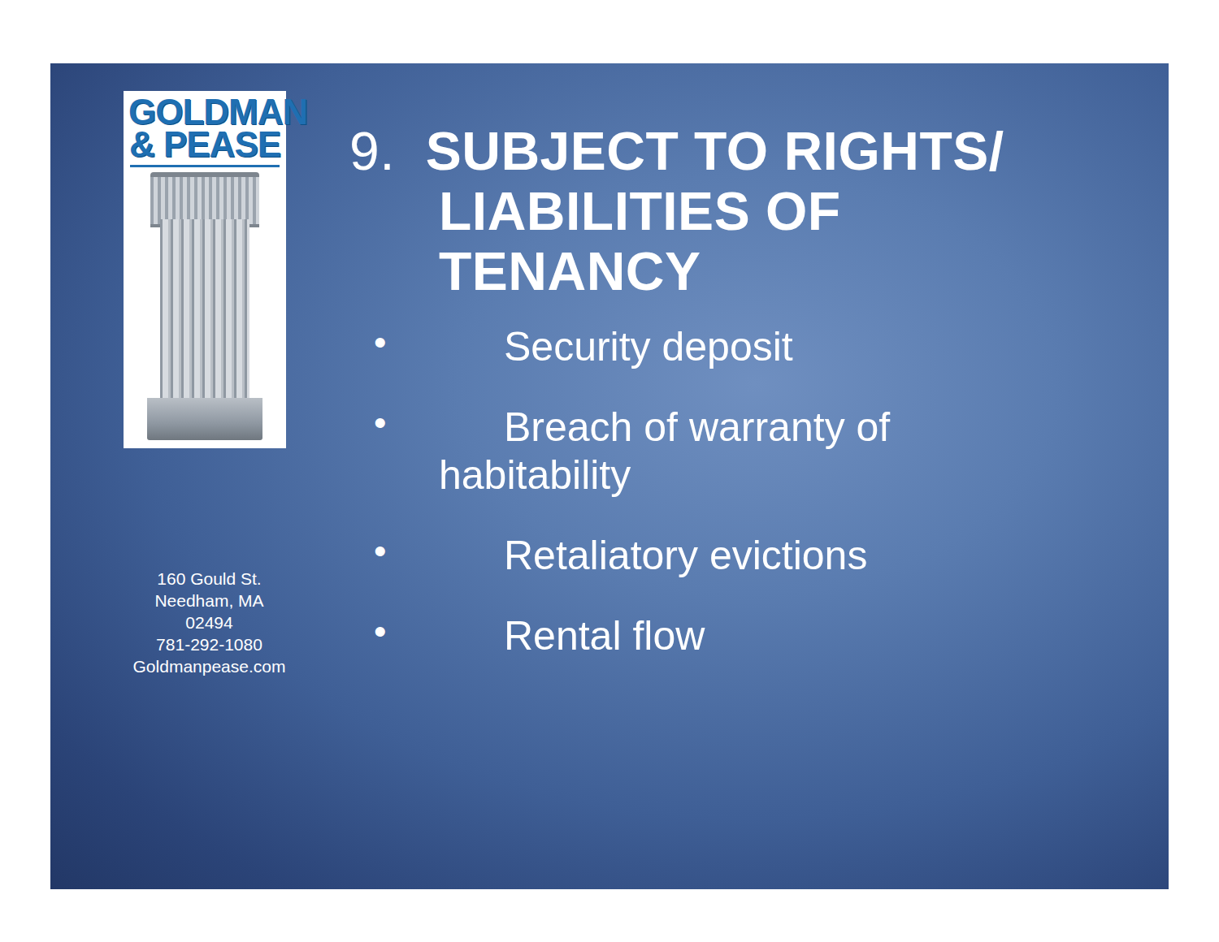GOLDMAN
& PEASE
160 Gould St.
Needham, MA
02494
781-292-1080
Goldmanpease.com
9. SUBJECT TO RIGHTS/ LIABILITIES OF TENANCY
Security deposit
Breach of warranty of habitability
Retaliatory evictions
Rental flow